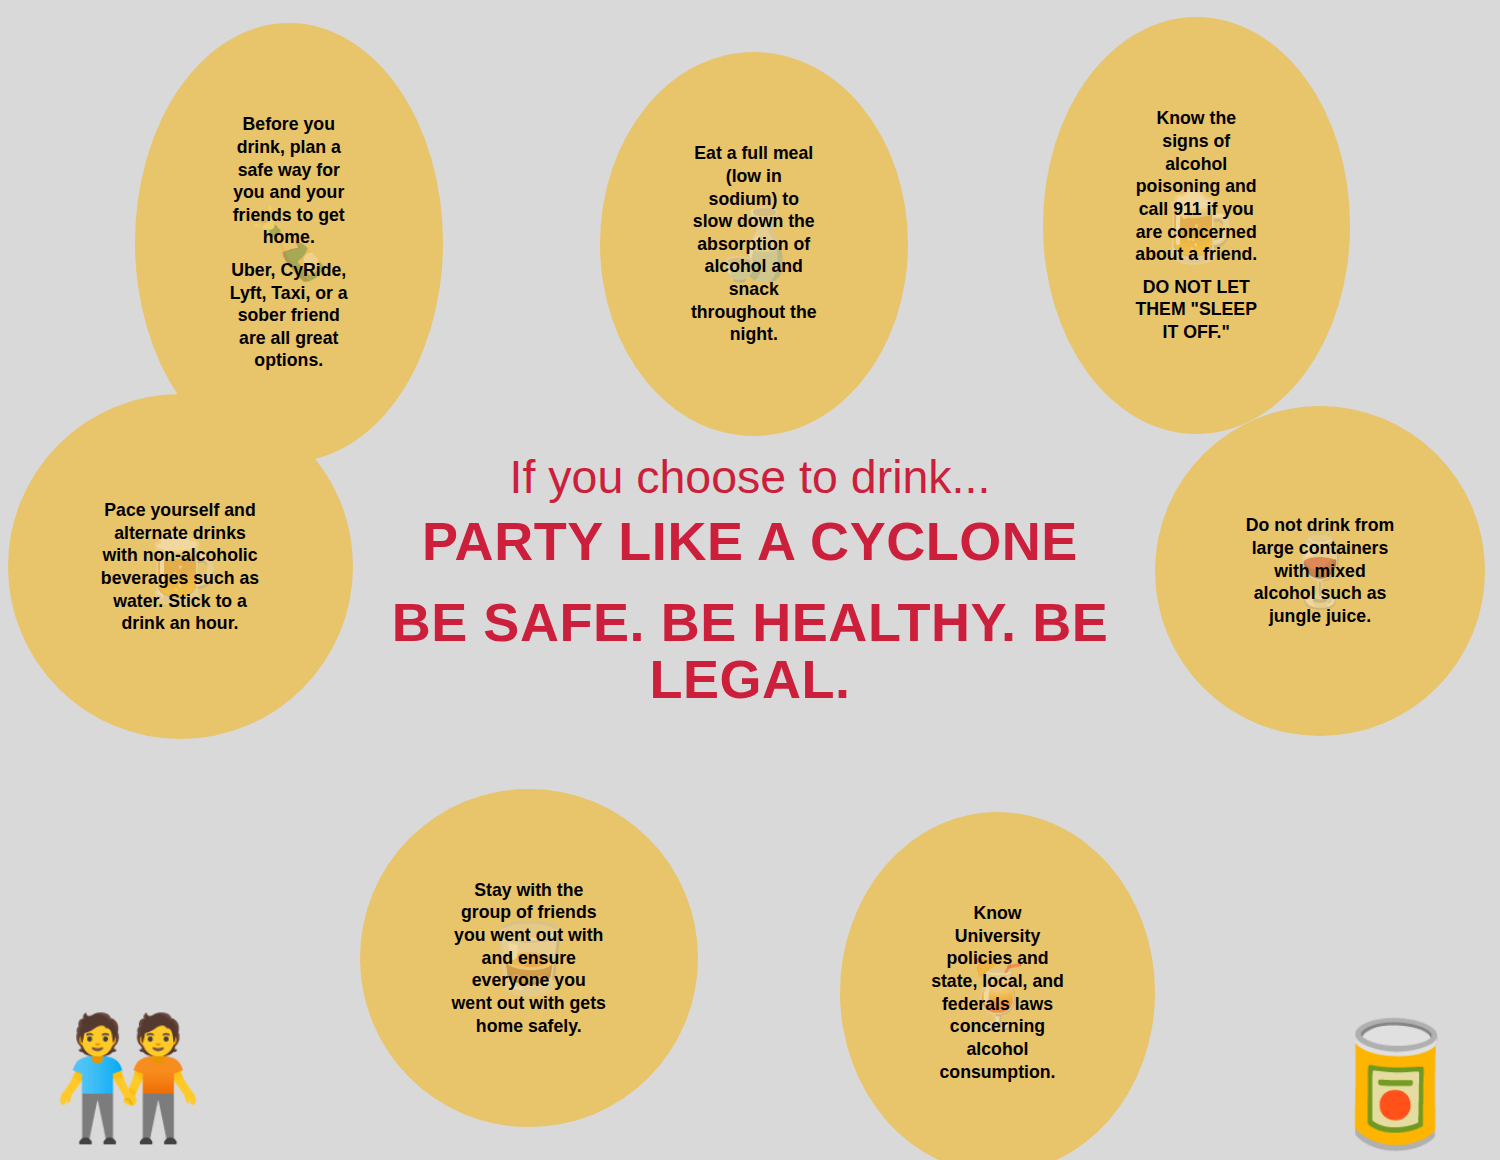If you choose to drink… Party Like a Cyclone. Be Safe. Be Healthy. Be Legal.
If you choose to drink... PARTY LIKE A CYCLONE BE SAFE. BE HEALTHY. BE LEGAL.
🍾
Before you drink, plan a safe way for you and your friends to get home.
Uber, CyRide, Lyft, Taxi, or a sober friend are all great options.
🍶
Eat a full meal (low in sodium) to slow down the absorption of alcohol and snack throughout the night.
🍺
Know the signs of alcohol poisoning and call 911 if you are concerned about a friend.
DO NOT LET THEM "SLEEP IT OFF."
🍺
Pace yourself and alternate drinks with non-alcoholic beverages such as water. Stick to a drink an hour.
🍷
Do not drink from large containers with mixed alcohol such as jungle juice.
🥃
Stay with the group of friends you went out with and ensure everyone you went out with gets home safely.
🍹
Know University policies and state, local, and federals laws concerning alcohol consumption.
🧑‍🤝‍🧑
🥫